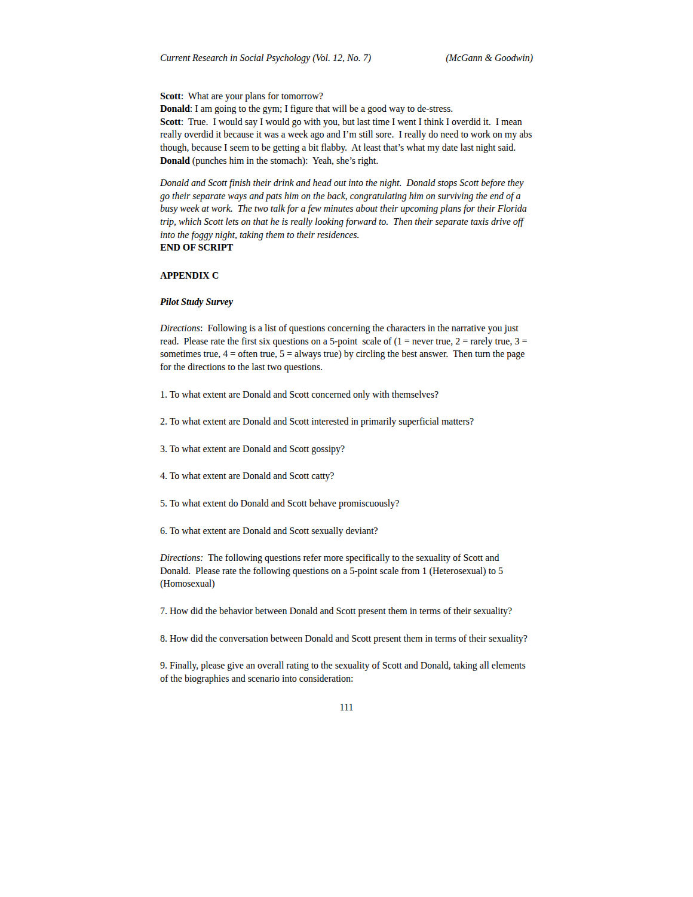Current Research in Social Psychology (Vol. 12, No. 7) (McGann & Goodwin)
Scott: What are your plans for tomorrow?
Donald: I am going to the gym; I figure that will be a good way to de-stress.
Scott: True. I would say I would go with you, but last time I went I think I overdid it. I mean really overdid it because it was a week ago and I’m still sore. I really do need to work on my abs though, because I seem to be getting a bit flabby. At least that’s what my date last night said.
Donald (punches him in the stomach): Yeah, she’s right.
Donald and Scott finish their drink and head out into the night. Donald stops Scott before they go their separate ways and pats him on the back, congratulating him on surviving the end of a busy week at work. The two talk for a few minutes about their upcoming plans for their Florida trip, which Scott lets on that he is really looking forward to. Then their separate taxis drive off into the foggy night, taking them to their residences.
END OF SCRIPT
APPENDIX C
Pilot Study Survey
Directions: Following is a list of questions concerning the characters in the narrative you just read. Please rate the first six questions on a 5-point scale of (1 = never true, 2 = rarely true, 3 = sometimes true, 4 = often true, 5 = always true) by circling the best answer. Then turn the page for the directions to the last two questions.
1. To what extent are Donald and Scott concerned only with themselves?
2. To what extent are Donald and Scott interested in primarily superficial matters?
3. To what extent are Donald and Scott gossipy?
4. To what extent are Donald and Scott catty?
5. To what extent do Donald and Scott behave promiscuously?
6. To what extent are Donald and Scott sexually deviant?
Directions: The following questions refer more specifically to the sexuality of Scott and Donald. Please rate the following questions on a 5-point scale from 1 (Heterosexual) to 5 (Homosexual)
7. How did the behavior between Donald and Scott present them in terms of their sexuality?
8. How did the conversation between Donald and Scott present them in terms of their sexuality?
9. Finally, please give an overall rating to the sexuality of Scott and Donald, taking all elements of the biographies and scenario into consideration:
111